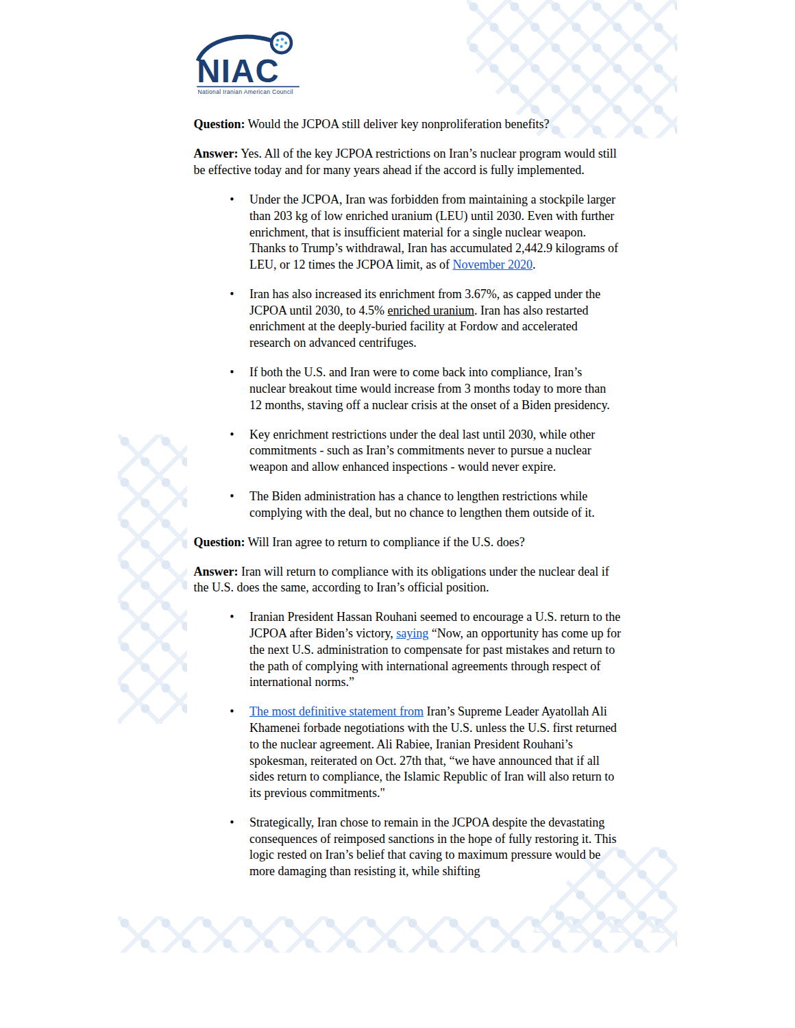NIAC National Iranian American Council
Question: Would the JCPOA still deliver key nonproliferation benefits?
Answer: Yes. All of the key JCPOA restrictions on Iran’s nuclear program would still be effective today and for many years ahead if the accord is fully implemented.
Under the JCPOA, Iran was forbidden from maintaining a stockpile larger than 203 kg of low enriched uranium (LEU) until 2030. Even with further enrichment, that is insufficient material for a single nuclear weapon. Thanks to Trump’s withdrawal, Iran has accumulated 2,442.9 kilograms of LEU, or 12 times the JCPOA limit, as of November 2020.
Iran has also increased its enrichment from 3.67%, as capped under the JCPOA until 2030, to 4.5% enriched uranium. Iran has also restarted enrichment at the deeply-buried facility at Fordow and accelerated research on advanced centrifuges.
If both the U.S. and Iran were to come back into compliance, Iran’s nuclear breakout time would increase from 3 months today to more than 12 months, staving off a nuclear crisis at the onset of a Biden presidency.
Key enrichment restrictions under the deal last until 2030, while other commitments - such as Iran’s commitments never to pursue a nuclear weapon and allow enhanced inspections - would never expire.
The Biden administration has a chance to lengthen restrictions while complying with the deal, but no chance to lengthen them outside of it.
Question: Will Iran agree to return to compliance if the U.S. does?
Answer: Iran will return to compliance with its obligations under the nuclear deal if the U.S. does the same, according to Iran’s official position.
Iranian President Hassan Rouhani seemed to encourage a U.S. return to the JCPOA after Biden’s victory, saying “Now, an opportunity has come up for the next U.S. administration to compensate for past mistakes and return to the path of complying with international agreements through respect of international norms.”
The most definitive statement from Iran’s Supreme Leader Ayatollah Ali Khamenei forbade negotiations with the U.S. unless the U.S. first returned to the nuclear agreement. Ali Rabiee, Iranian President Rouhani’s spokesman, reiterated on Oct. 27th that, “we have announced that if all sides return to compliance, the Islamic Republic of Iran will also return to its previous commitments."
Strategically, Iran chose to remain in the JCPOA despite the devastating consequences of reimposed sanctions in the hope of fully restoring it. This logic rested on Iran’s belief that caving to maximum pressure would be more damaging than resisting it, while shifting